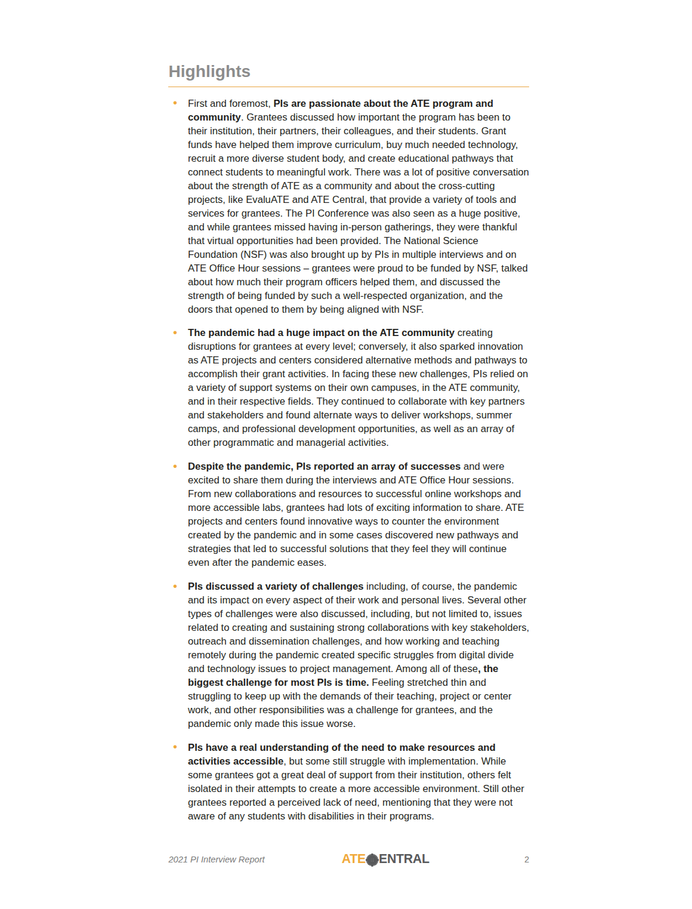Highlights
First and foremost, PIs are passionate about the ATE program and community. Grantees discussed how important the program has been to their institution, their partners, their colleagues, and their students. Grant funds have helped them improve curriculum, buy much needed technology, recruit a more diverse student body, and create educational pathways that connect students to meaningful work. There was a lot of positive conversation about the strength of ATE as a community and about the cross-cutting projects, like EvaluATE and ATE Central, that provide a variety of tools and services for grantees. The PI Conference was also seen as a huge positive, and while grantees missed having in-person gatherings, they were thankful that virtual opportunities had been provided. The National Science Foundation (NSF) was also brought up by PIs in multiple interviews and on ATE Office Hour sessions – grantees were proud to be funded by NSF, talked about how much their program officers helped them, and discussed the strength of being funded by such a well-respected organization, and the doors that opened to them by being aligned with NSF.
The pandemic had a huge impact on the ATE community creating disruptions for grantees at every level; conversely, it also sparked innovation as ATE projects and centers considered alternative methods and pathways to accomplish their grant activities. In facing these new challenges, PIs relied on a variety of support systems on their own campuses, in the ATE community, and in their respective fields. They continued to collaborate with key partners and stakeholders and found alternate ways to deliver workshops, summer camps, and professional development opportunities, as well as an array of other programmatic and managerial activities.
Despite the pandemic, PIs reported an array of successes and were excited to share them during the interviews and ATE Office Hour sessions. From new collaborations and resources to successful online workshops and more accessible labs, grantees had lots of exciting information to share. ATE projects and centers found innovative ways to counter the environment created by the pandemic and in some cases discovered new pathways and strategies that led to successful solutions that they feel they will continue even after the pandemic eases.
PIs discussed a variety of challenges including, of course, the pandemic and its impact on every aspect of their work and personal lives. Several other types of challenges were also discussed, including, but not limited to, issues related to creating and sustaining strong collaborations with key stakeholders, outreach and dissemination challenges, and how working and teaching remotely during the pandemic created specific struggles from digital divide and technology issues to project management. Among all of these, the biggest challenge for most PIs is time. Feeling stretched thin and struggling to keep up with the demands of their teaching, project or center work, and other responsibilities was a challenge for grantees, and the pandemic only made this issue worse.
PIs have a real understanding of the need to make resources and activities accessible, but some still struggle with implementation. While some grantees got a great deal of support from their institution, others felt isolated in their attempts to create a more accessible environment. Still other grantees reported a perceived lack of need, mentioning that they were not aware of any students with disabilities in their programs.
2021 PI Interview Report
ATE ENTRAL
2